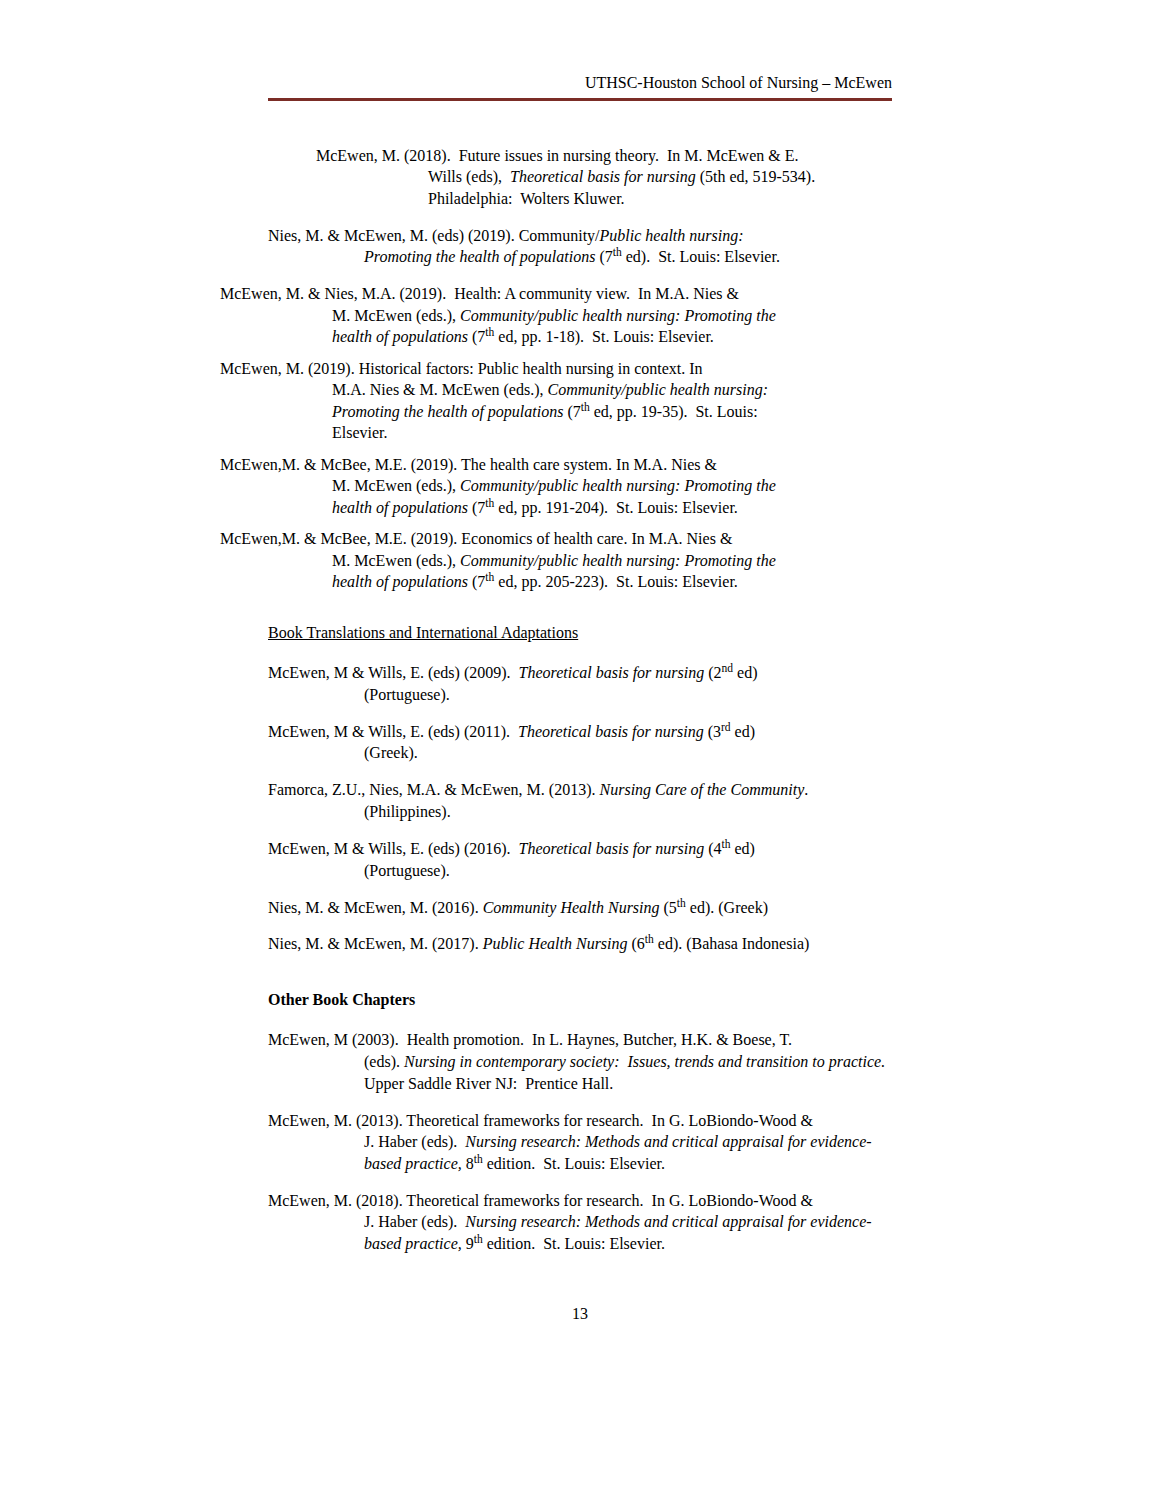UTHSC-Houston School of Nursing – McEwen
McEwen, M. (2018). Future issues in nursing theory. In M. McEwen & E.
Wills (eds), Theoretical basis for nursing (5th ed, 519-534).
Philadelphia: Wolters Kluwer.
Nies, M. & McEwen, M. (eds) (2019). Community/Public health nursing:
Promoting the health of populations (7th ed). St. Louis: Elsevier.
McEwen, M. & Nies, M.A. (2019). Health: A community view. In M.A. Nies &
M. McEwen (eds.), Community/public health nursing: Promoting the
health of populations (7th ed, pp. 1-18). St. Louis: Elsevier.
McEwen, M. (2019). Historical factors: Public health nursing in context. In
M.A. Nies & M. McEwen (eds.), Community/public health nursing:
Promoting the health of populations (7th ed, pp. 19-35). St. Louis:
Elsevier.
McEwen,M. & McBee, M.E. (2019). The health care system. In M.A. Nies &
M. McEwen (eds.), Community/public health nursing: Promoting the
health of populations (7th ed, pp. 191-204). St. Louis: Elsevier.
McEwen,M. & McBee, M.E. (2019). Economics of health care. In M.A. Nies &
M. McEwen (eds.), Community/public health nursing: Promoting the
health of populations (7th ed, pp. 205-223). St. Louis: Elsevier.
Book Translations and International Adaptations
McEwen, M & Wills, E. (eds) (2009). Theoretical basis for nursing (2nd ed)
(Portuguese).
McEwen, M & Wills, E. (eds) (2011). Theoretical basis for nursing (3rd ed)
(Greek).
Famorca, Z.U., Nies, M.A. & McEwen, M. (2013). Nursing Care of the Community.
(Philippines).
McEwen, M & Wills, E. (eds) (2016). Theoretical basis for nursing (4th ed)
(Portuguese).
Nies, M. & McEwen, M. (2016). Community Health Nursing (5th ed). (Greek)
Nies, M. & McEwen, M. (2017). Public Health Nursing (6th ed). (Bahasa Indonesia)
Other Book Chapters
McEwen, M (2003). Health promotion. In L. Haynes, Butcher, H.K. & Boese, T.
(eds). Nursing in contemporary society: Issues, trends and transition to practice.
Upper Saddle River NJ: Prentice Hall.
McEwen, M. (2013). Theoretical frameworks for research. In G. LoBiondo-Wood &
J. Haber (eds). Nursing research: Methods and critical appraisal for evidence-
based practice, 8th edition. St. Louis: Elsevier.
McEwen, M. (2018). Theoretical frameworks for research. In G. LoBiondo-Wood &
J. Haber (eds). Nursing research: Methods and critical appraisal for evidence-
based practice, 9th edition. St. Louis: Elsevier.
13